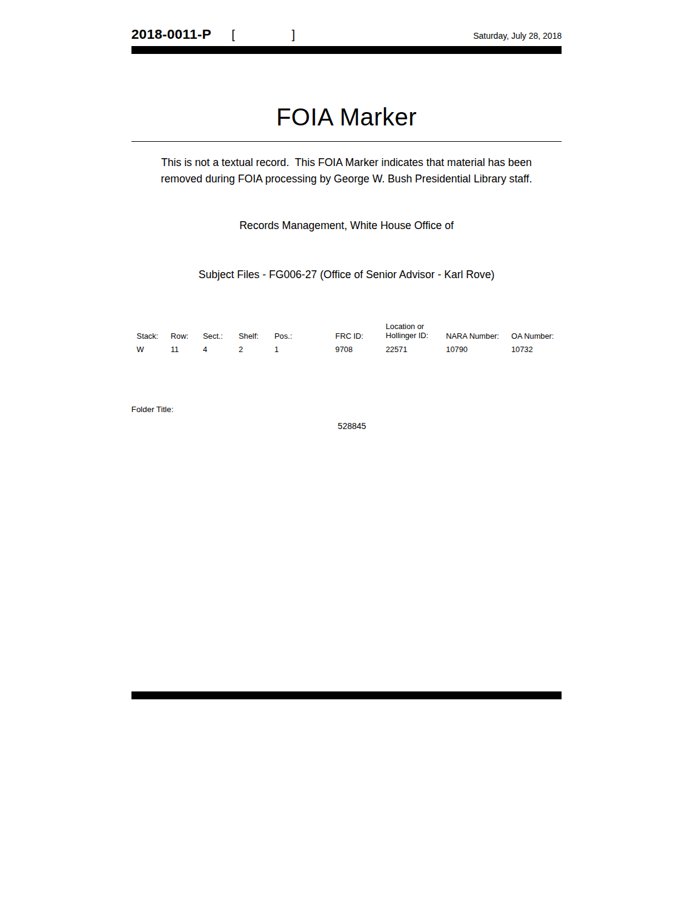2018-0011-P [ ] Saturday, July 28, 2018
FOIA Marker
This is not a textual record. This FOIA Marker indicates that material has been removed during FOIA processing by George W. Bush Presidential Library staff.
Records Management, White House Office of
Subject Files - FG006-27 (Office of Senior Advisor - Karl Rove)
| Stack: | Row: | Sect.: | Shelf: | Pos.: | FRC ID: | Location or Hollinger ID: | NARA Number: | OA Number: |
| --- | --- | --- | --- | --- | --- | --- | --- | --- |
| W | 11 | 4 | 2 | 1 | 9708 | 22571 | 10790 | 10732 |
Folder Title: 528845